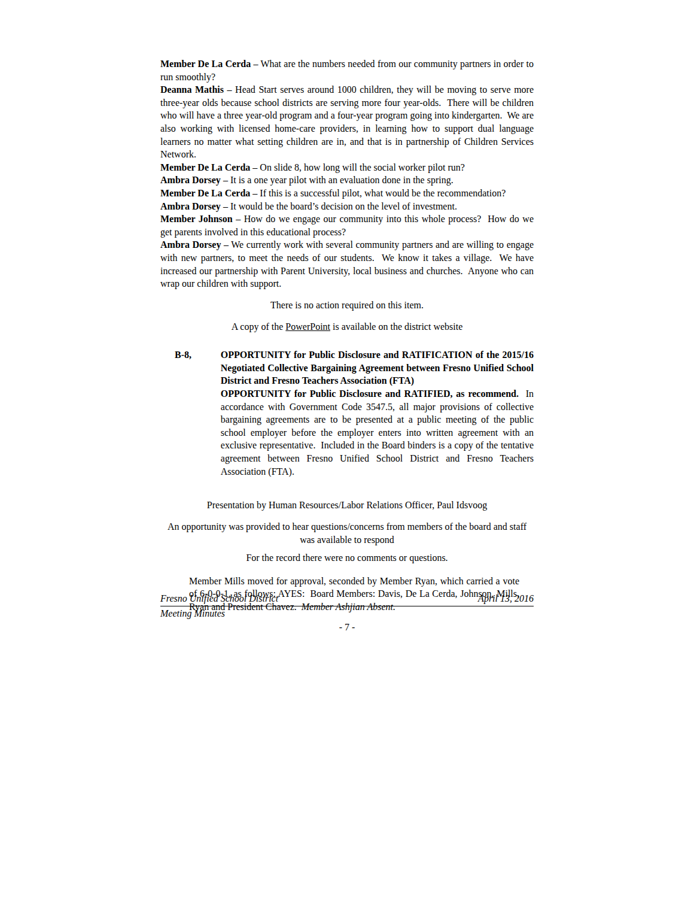Member De La Cerda – What are the numbers needed from our community partners in order to run smoothly?
Deanna Mathis – Head Start serves around 1000 children, they will be moving to serve more three-year olds because school districts are serving more four year-olds. There will be children who will have a three year-old program and a four-year program going into kindergarten. We are also working with licensed home-care providers, in learning how to support dual language learners no matter what setting children are in, and that is in partnership of Children Services Network.
Member De La Cerda – On slide 8, how long will the social worker pilot run?
Ambra Dorsey – It is a one year pilot with an evaluation done in the spring.
Member De La Cerda – If this is a successful pilot, what would be the recommendation?
Ambra Dorsey – It would be the board’s decision on the level of investment.
Member Johnson – How do we engage our community into this whole process? How do we get parents involved in this educational process?
Ambra Dorsey – We currently work with several community partners and are willing to engage with new partners, to meet the needs of our students. We know it takes a village. We have increased our partnership with Parent University, local business and churches. Anyone who can wrap our children with support.
There is no action required on this item.
A copy of the PowerPoint is available on the district website
B-8,
OPPORTUNITY for Public Disclosure and RATIFICATION of the 2015/16 Negotiated Collective Bargaining Agreement between Fresno Unified School District and Fresno Teachers Association (FTA)
OPPORTUNITY for Public Disclosure and RATIFIED, as recommend. In accordance with Government Code 3547.5, all major provisions of collective bargaining agreements are to be presented at a public meeting of the public school employer before the employer enters into written agreement with an exclusive representative. Included in the Board binders is a copy of the tentative agreement between Fresno Unified School District and Fresno Teachers Association (FTA).
Presentation by Human Resources/Labor Relations Officer, Paul Idsvoog
An opportunity was provided to hear questions/concerns from members of the board and staff was available to respond
For the record there were no comments or questions.
Member Mills moved for approval, seconded by Member Ryan, which carried a vote of 6-0-0-1, as follows: AYES: Board Members: Davis, De La Cerda, Johnson, Mills, Ryan and President Chavez. Member Ashjian Absent.
Fresno Unified School District April 13, 2016
Meeting Minutes
- 7 -